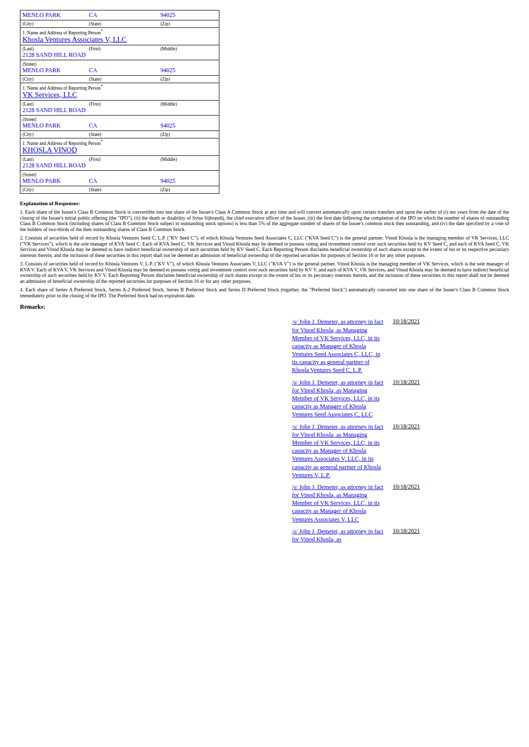| MENLO PARK CA 94025 |
| (City) (State) (Zip) |
| 1. Name and Address of Reporting Person * Khosla Ventures Associates V, LLC |
| (Last) (First) (Middle) 2128 SAND HILL ROAD |
| (Street) MENLO PARK CA 94025 |
| (City) (State) (Zip) |
| 1. Name and Address of Reporting Person * VK Services, LLC |
| (Last) (First) (Middle) 2128 SAND HILL ROAD |
| (Street) MENLO PARK CA 94025 |
| (City) (State) (Zip) |
| 1. Name and Address of Reporting Person * KHOSLA VINOD |
| (Last) (First) (Middle) 2128 SAND HILL ROAD |
| (Street) MENLO PARK CA 94025 |
| (City) (State) (Zip) |
Explanation of Responses:
1. Each share of the Issuer's Class B Common Stock is convertible into one share of the Issuer's Class A Common Stock at any time and will convert automatically upon certain transfers and upon the earlier of (i) ten years from the date of the closing of the Issuer's initial public offering (the "IPO"), (ii) the death or disability of Sytse Sijbrandij, the chief executive officer of the Issuer, (iii) the first date following the completion of the IPO on which the number of shares of outstanding Class B Common Stock (including shares of Class B Common Stock subject to outstanding stock options) is less than 5% of the aggregate number of shares of the Issuer's common stock then outstanding, and (iv) the date specified by a vote of the holders of two-thirds of the then outstanding shares of Class B Common Stock.
2. Consists of securities held of record by Khosla Ventures Seed C, L.P. ("KV Seed C"), of which Khosla Ventures Seed Associates C, LLC ("KVA Seed C") is the general partner. Vinod Khosla is the managing member of VK Services, LLC ("VK Services"), which is the sole manager of KVA Seed C. Each of KVA Seed C, VK Services and Vinod Khosla may be deemed to possess voting and investment control over such securities held by KV Seed C, and each of KVA Seed C, VK Services and Vinod Khosla may be deemed to have indirect beneficial ownership of such securities held by KV Seed C. Each Reporting Person disclaims beneficial ownership of such shares except to the extent of his or its respective pecuniary interests therein, and the inclusion of these securities in this report shall not be deemed an admission of beneficial ownership of the reported securities for purposes of Section 16 or for any other purposes.
3. Consists of securities held of record by Khosla Ventures V, L.P. ("KV V"), of which Khosla Ventures Associates V, LLC ("KVA V") is the general partner. Vinod Khosla is the managing member of VK Services, which is the sole manager of KVA V. Each of KVA V, VK Services and Vinod Khosla may be deemed to possess voting and investment control over such securities held by KV V, and each of KVA V, VK Services, and Vinod Khosla may be deemed to have indirect beneficial ownership of such securities held by KV V. Each Reporting Person disclaims beneficial ownership of such shares except to the extent of his or its pecuniary interests therein, and the inclusion of these securities in this report shall not be deemed an admission of beneficial ownership of the reported securities for purposes of Section 16 or for any other purposes.
4. Each share of Series A Preferred Stock, Series A-2 Preferred Stock, Series B Preferred Stock and Series D Preferred Stock (together, the "Preferred Stock") automatically converted into one share of the Issuer's Class B Common Stock immediately prior to the closing of the IPO. The Preferred Stock had no expiration date.
Remarks:
| /s/ John J. Demeter, as attorney in fact for Vinod Khosla, as Managing Member of VK Services, LLC, in its capacity as Manager of Khosla Ventures Seed Associates C, LLC, in its capacity as general partner of Khosla Ventures Seed C, L.P. | 10/18/2021 |
| /s/ John J. Demeter, as attorney in fact for Vinod Khosla, as Managing Member of VK Services, LLC, in its capacity as Manager of Khosla Ventures Seed Associates C, LLC | 10/18/2021 |
| /s/ John J. Demeter, as attorney in fact for Vinod Khosla, as Managing Member of VK Services, LLC, in its capacity as Manager of Khosla Ventures Associates V, LLC, in its capacity as general partner of Khosla Ventures V, L.P. | 10/18/2021 |
| /s/ John J. Demeter, as attorney in fact for Vinod Khosla, as Managing Member of VK Services, LLC, in its capacity as Manager of Khosla Ventures Associates V, LLC | 10/18/2021 |
| /s/ John J. Demeter, as attorney in fact for Vinod Khosla, as | 10/18/2021 |